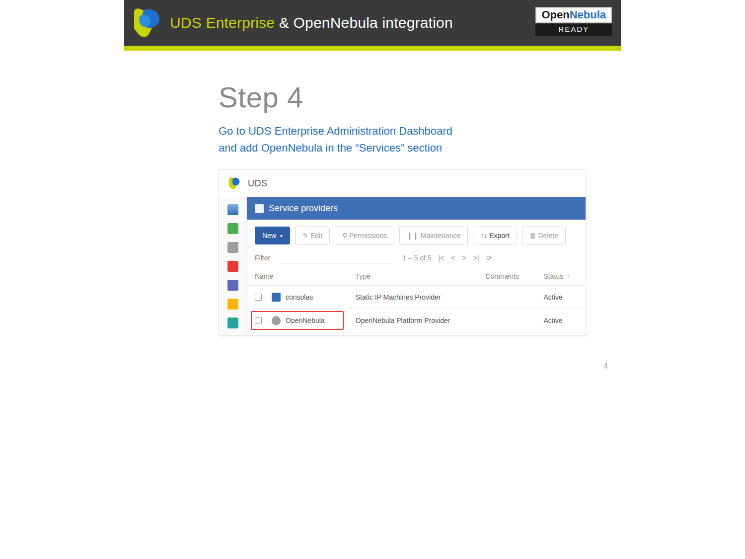UDS Enterprise & OpenNebula integration
Open Nebula READY
Step 4
Go to UDS Enterprise Administration Dashboard
and add OpenNebula in the “Services” section
UDS
Service providers
New ▾ ✎ Edit ⚲ Permissions ❙❙ Maintenance ↑↓ Export 🗑 Delete
Filter 1 – 5 of 5 |<<>>| ⟳
| Name | Type | Comments | Status ↑ |
| --- | --- | --- | --- |
| consolas | Static IP Machines Provider | | Active |
| OpenNebula | OpenNebula Platform Provider | | Active |
4